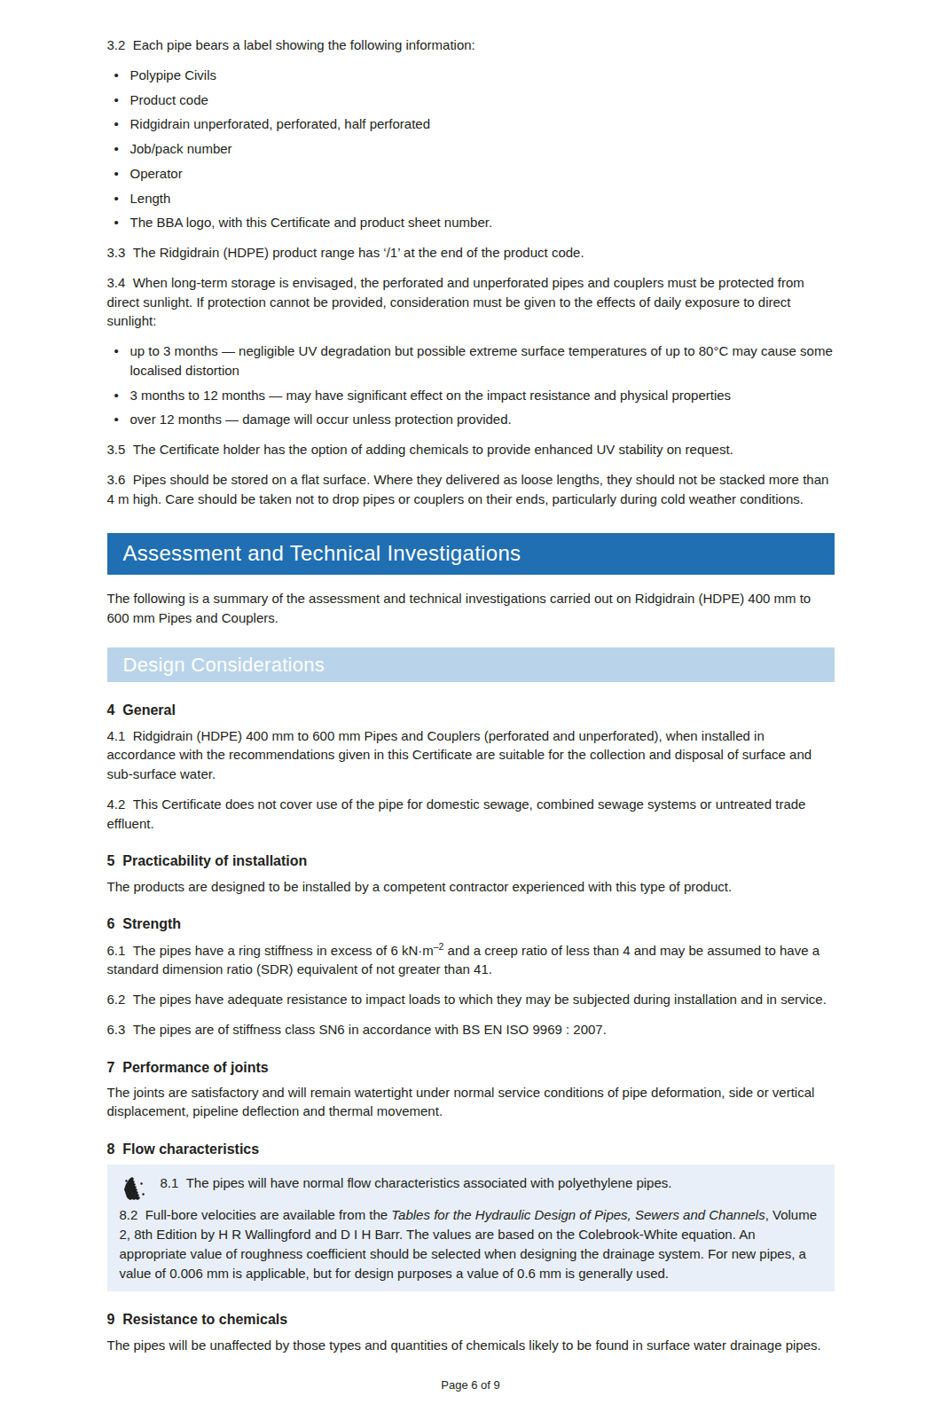3.2 Each pipe bears a label showing the following information:
Polypipe Civils
Product code
Ridgidrain unperforated, perforated, half perforated
Job/pack number
Operator
Length
The BBA logo, with this Certificate and product sheet number.
3.3 The Ridgidrain (HDPE) product range has ‘/1’ at the end of the product code.
3.4 When long-term storage is envisaged, the perforated and unperforated pipes and couplers must be protected from direct sunlight. If protection cannot be provided, consideration must be given to the effects of daily exposure to direct sunlight:
up to 3 months — negligible UV degradation but possible extreme surface temperatures of up to 80°C may cause some localised distortion
3 months to 12 months — may have significant effect on the impact resistance and physical properties
over 12 months — damage will occur unless protection provided.
3.5 The Certificate holder has the option of adding chemicals to provide enhanced UV stability on request.
3.6 Pipes should be stored on a flat surface. Where they delivered as loose lengths, they should not be stacked more than 4 m high. Care should be taken not to drop pipes or couplers on their ends, particularly during cold weather conditions.
Assessment and Technical Investigations
The following is a summary of the assessment and technical investigations carried out on Ridgidrain (HDPE) 400 mm to 600 mm Pipes and Couplers.
Design Considerations
4 General
4.1 Ridgidrain (HDPE) 400 mm to 600 mm Pipes and Couplers (perforated and unperforated), when installed in accordance with the recommendations given in this Certificate are suitable for the collection and disposal of surface and sub-surface water.
4.2 This Certificate does not cover use of the pipe for domestic sewage, combined sewage systems or untreated trade effluent.
5 Practicability of installation
The products are designed to be installed by a competent contractor experienced with this type of product.
6 Strength
6.1 The pipes have a ring stiffness in excess of 6 kN·m–2 and a creep ratio of less than 4 and may be assumed to have a standard dimension ratio (SDR) equivalent of not greater than 41.
6.2 The pipes have adequate resistance to impact loads to which they may be subjected during installation and in service.
6.3 The pipes are of stiffness class SN6 in accordance with BS EN ISO 9969 : 2007.
7 Performance of joints
The joints are satisfactory and will remain watertight under normal service conditions of pipe deformation, side or vertical displacement, pipeline deflection and thermal movement.
8 Flow characteristics
8.1 The pipes will have normal flow characteristics associated with polyethylene pipes.
8.2 Full-bore velocities are available from the Tables for the Hydraulic Design of Pipes, Sewers and Channels, Volume 2, 8th Edition by H R Wallingford and D I H Barr. The values are based on the Colebrook-White equation. An appropriate value of roughness coefficient should be selected when designing the drainage system. For new pipes, a value of 0.006 mm is applicable, but for design purposes a value of 0.6 mm is generally used.
9 Resistance to chemicals
The pipes will be unaffected by those types and quantities of chemicals likely to be found in surface water drainage pipes.
Page 6 of 9